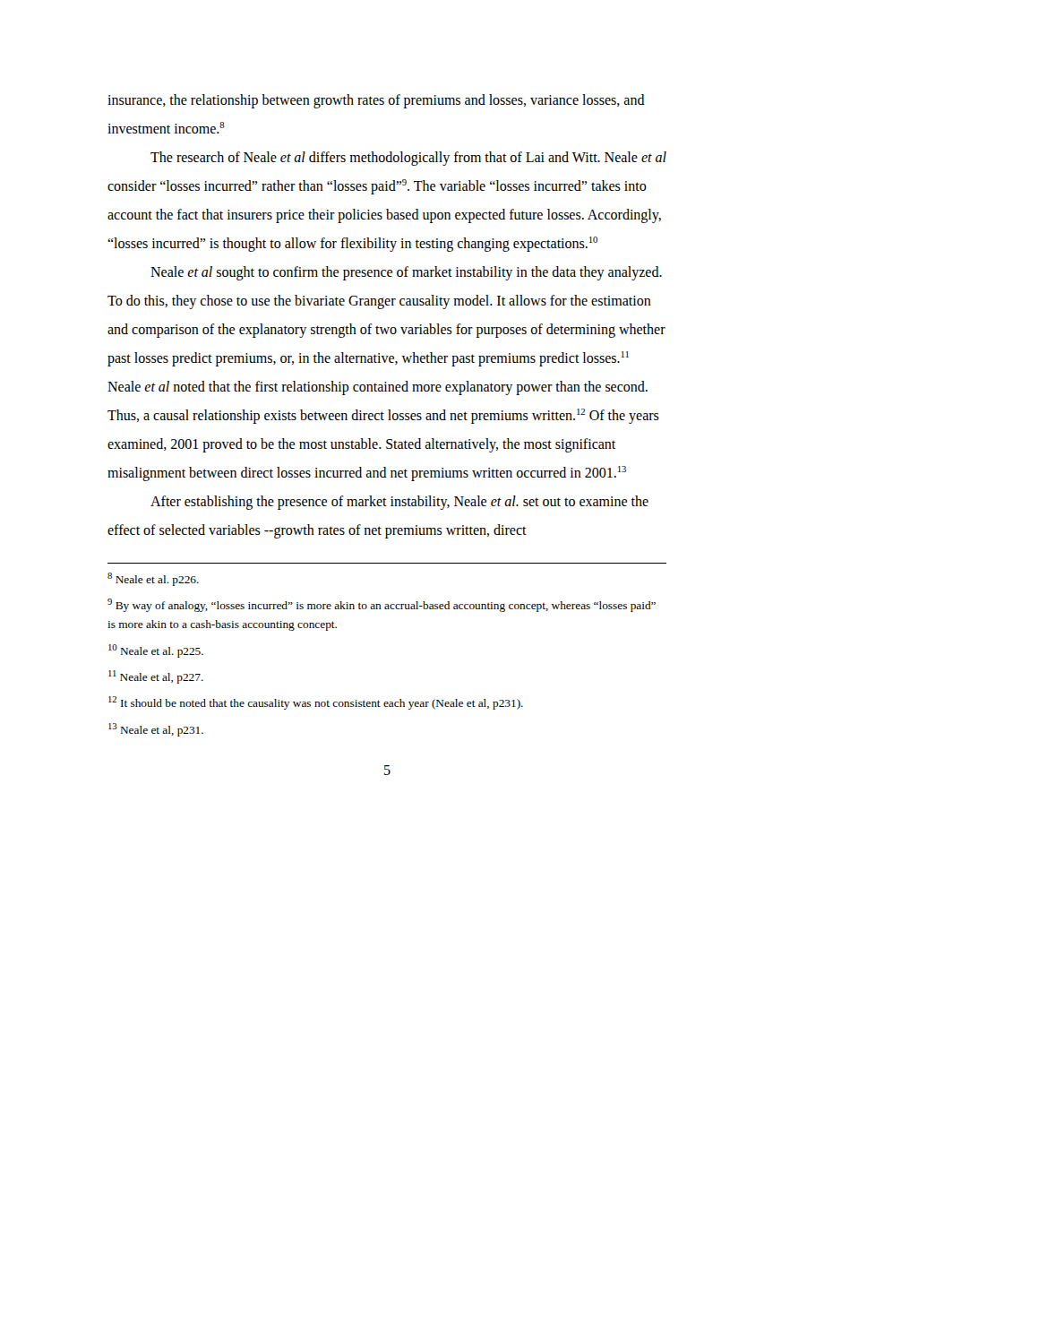insurance, the relationship between growth rates of premiums and losses, variance losses, and investment income.8
The research of Neale et al differs methodologically from that of Lai and Witt. Neale et al consider “losses incurred” rather than “losses paid”9. The variable “losses incurred” takes into account the fact that insurers price their policies based upon expected future losses. Accordingly, “losses incurred” is thought to allow for flexibility in testing changing expectations.10
Neale et al sought to confirm the presence of market instability in the data they analyzed. To do this, they chose to use the bivariate Granger causality model. It allows for the estimation and comparison of the explanatory strength of two variables for purposes of determining whether past losses predict premiums, or, in the alternative, whether past premiums predict losses.11 Neale et al noted that the first relationship contained more explanatory power than the second. Thus, a causal relationship exists between direct losses and net premiums written.12 Of the years examined, 2001 proved to be the most unstable. Stated alternatively, the most significant misalignment between direct losses incurred and net premiums written occurred in 2001.13
After establishing the presence of market instability, Neale et al. set out to examine the effect of selected variables --growth rates of net premiums written, direct
8 Neale et al. p226.
9 By way of analogy, “losses incurred” is more akin to an accrual-based accounting concept, whereas “losses paid” is more akin to a cash-basis accounting concept.
10 Neale et al. p225.
11 Neale et al, p227.
12 It should be noted that the causality was not consistent each year (Neale et al, p231).
13 Neale et al, p231.
5